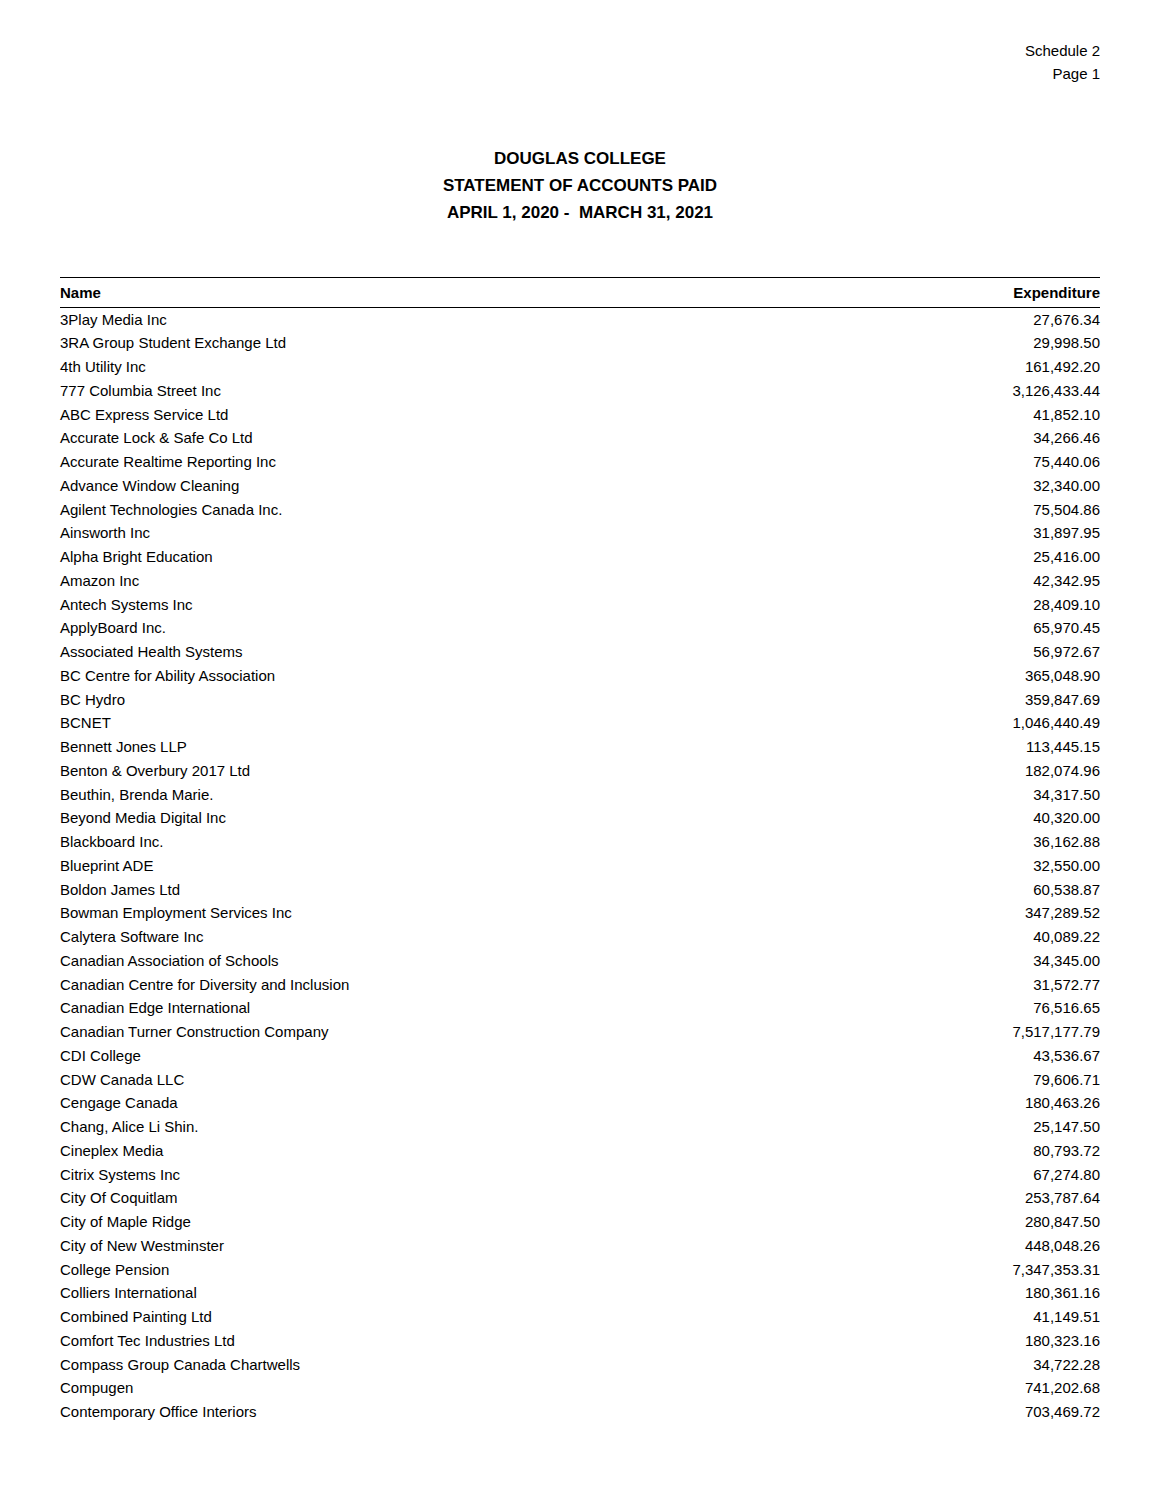Schedule 2
Page 1
DOUGLAS COLLEGE
STATEMENT OF ACCOUNTS PAID
APRIL 1, 2020 - MARCH 31, 2021
| Name | Expenditure |
| --- | --- |
| 3Play Media Inc | 27,676.34 |
| 3RA Group Student Exchange Ltd | 29,998.50 |
| 4th Utility Inc | 161,492.20 |
| 777 Columbia Street Inc | 3,126,433.44 |
| ABC Express Service Ltd | 41,852.10 |
| Accurate Lock & Safe Co Ltd | 34,266.46 |
| Accurate Realtime Reporting Inc | 75,440.06 |
| Advance Window Cleaning | 32,340.00 |
| Agilent Technologies Canada Inc. | 75,504.86 |
| Ainsworth Inc | 31,897.95 |
| Alpha Bright Education | 25,416.00 |
| Amazon Inc | 42,342.95 |
| Antech Systems Inc | 28,409.10 |
| ApplyBoard Inc. | 65,970.45 |
| Associated Health Systems | 56,972.67 |
| BC Centre for Ability Association | 365,048.90 |
| BC Hydro | 359,847.69 |
| BCNET | 1,046,440.49 |
| Bennett Jones LLP | 113,445.15 |
| Benton & Overbury 2017 Ltd | 182,074.96 |
| Beuthin, Brenda Marie. | 34,317.50 |
| Beyond Media Digital Inc | 40,320.00 |
| Blackboard Inc. | 36,162.88 |
| Blueprint ADE | 32,550.00 |
| Boldon James Ltd | 60,538.87 |
| Bowman Employment Services Inc | 347,289.52 |
| Calytera Software Inc | 40,089.22 |
| Canadian Association of Schools | 34,345.00 |
| Canadian Centre for Diversity and Inclusion | 31,572.77 |
| Canadian Edge International | 76,516.65 |
| Canadian Turner Construction Company | 7,517,177.79 |
| CDI College | 43,536.67 |
| CDW Canada LLC | 79,606.71 |
| Cengage Canada | 180,463.26 |
| Chang, Alice Li Shin. | 25,147.50 |
| Cineplex Media | 80,793.72 |
| Citrix Systems Inc | 67,274.80 |
| City Of Coquitlam | 253,787.64 |
| City of Maple Ridge | 280,847.50 |
| City of New Westminster | 448,048.26 |
| College Pension | 7,347,353.31 |
| Colliers International | 180,361.16 |
| Combined Painting Ltd | 41,149.51 |
| Comfort Tec Industries Ltd | 180,323.16 |
| Compass Group Canada Chartwells | 34,722.28 |
| Compugen | 741,202.68 |
| Contemporary Office Interiors | 703,469.72 |